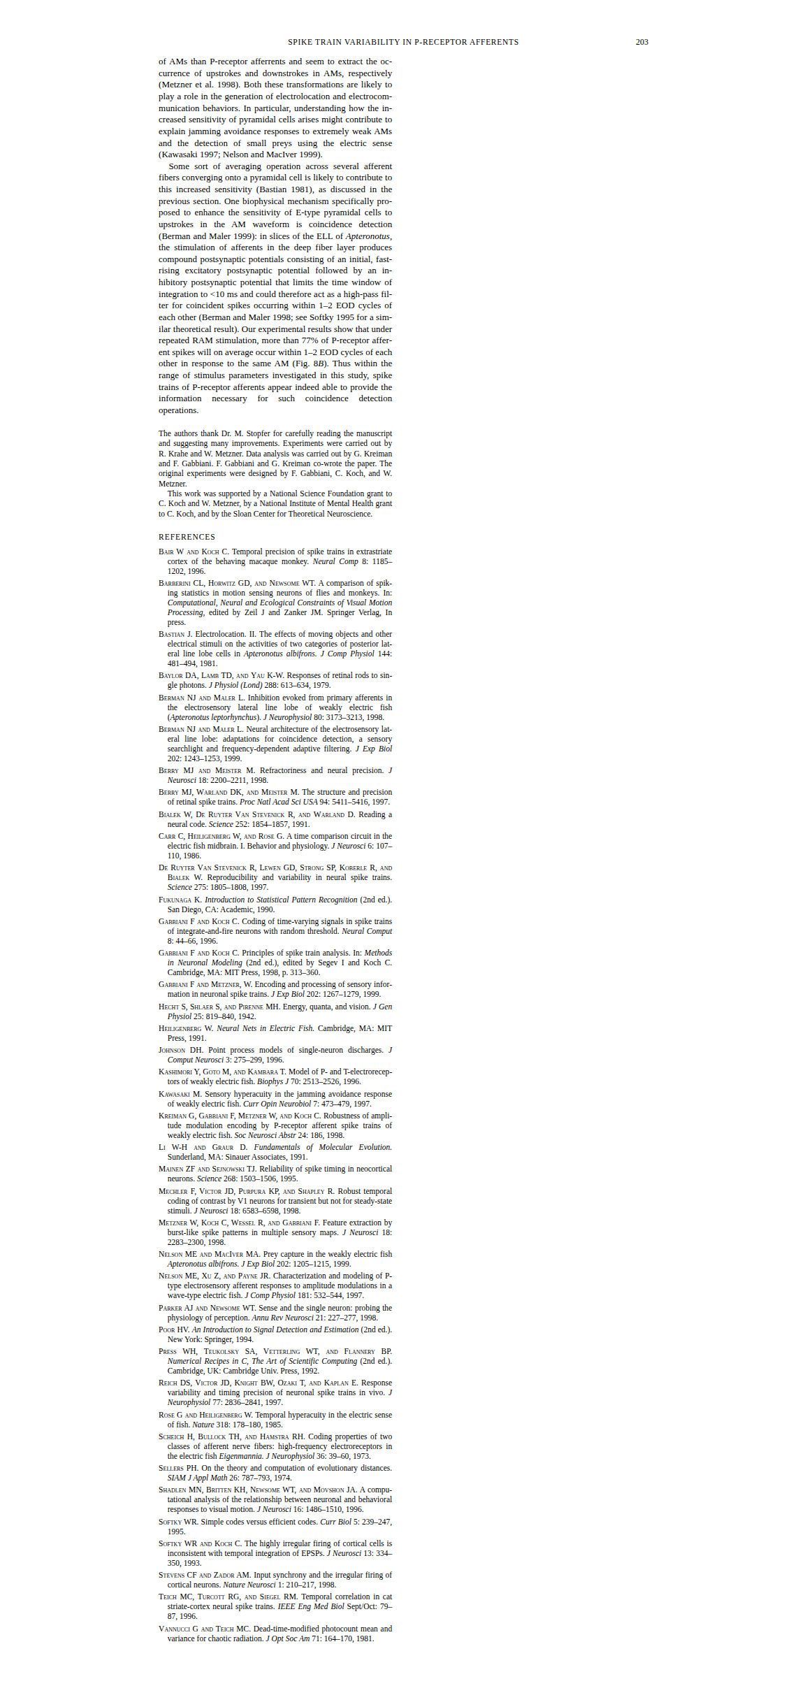Spike train variability in P-receptor afferents 203
of AMs than P-receptor afferrents and seem to extract the occurrence of upstrokes and downstrokes in AMs, respectively (Metzner et al. 1998). Both these transformations are likely to play a role in the generation of electrolocation and electrocommunication behaviors. In particular, understanding how the increased sensitivity of pyramidal cells arises might contribute to explain jamming avoidance responses to extremely weak AMs and the detection of small preys using the electric sense (Kawasaki 1997; Nelson and MacIver 1999).
Some sort of averaging operation across several afferent fibers converging onto a pyramidal cell is likely to contribute to this increased sensitivity (Bastian 1981), as discussed in the previous section. One biophysical mechanism specifically proposed to enhance the sensitivity of E-type pyramidal cells to upstrokes in the AM waveform is coincidence detection (Berman and Maler 1999): in slices of the ELL of Apteronotus, the stimulation of afferents in the deep fiber layer produces compound postsynaptic potentials consisting of an initial, fast-rising excitatory postsynaptic potential followed by an inhibitory postsynaptic potential that limits the time window of integration to <10 ms and could therefore act as a high-pass filter for coincident spikes occurring within 1–2 EOD cycles of each other (Berman and Maler 1998; see Softky 1995 for a similar theoretical result). Our experimental results show that under repeated RAM stimulation, more than 77% of P-receptor afferent spikes will on average occur within 1–2 EOD cycles of each other in response to the same AM (Fig. 8B). Thus within the range of stimulus parameters investigated in this study, spike trains of P-receptor afferents appear indeed able to provide the information necessary for such coincidence detection operations.
The authors thank Dr. M. Stopfer for carefully reading the manuscript and suggesting many improvements. Experiments were carried out by R. Krahe and W. Metzner. Data analysis was carried out by G. Kreiman and F. Gabbiani. F. Gabbiani and G. Kreiman co-wrote the paper. The original experiments were designed by F. Gabbiani, C. Koch, and W. Metzner.
This work was supported by a National Science Foundation grant to C. Koch and W. Metzner, by a National Institute of Mental Health grant to C. Koch, and by the Sloan Center for Theoretical Neuroscience.
References
Bair W and Koch C. Temporal precision of spike trains in extrastriate cortex of the behaving macaque monkey. Neural Comp 8: 1185–1202, 1996.
Barberini CL, Horwitz GD, and Newsome WT. A comparison of spiking statistics in motion sensing neurons of flies and monkeys. In: Computational, Neural and Ecological Constraints of Visual Motion Processing, edited by Zeil J and Zanker JM. Springer Verlag, In press.
Bastian J. Electrolocation. II. The effects of moving objects and other electrical stimuli on the activities of two categories of posterior lateral line lobe cells in Apteronotus albifrons. J Comp Physiol 144: 481–494, 1981.
Baylor DA, Lamb TD, and Yau K-W. Responses of retinal rods to single photons. J Physiol (Lond) 288: 613–634, 1979.
Berman NJ and Maler L. Inhibition evoked from primary afferents in the electrosensory lateral line lobe of weakly electric fish (Apteronotus leptorhynchus). J Neurophysiol 80: 3173–3213, 1998.
Berman NJ and Maler L. Neural architecture of the electrosensory lateral line lobe: adaptations for coincidence detection, a sensory searchlight and frequency-dependent adaptive filtering. J Exp Biol 202: 1243–1253, 1999.
Berry MJ and Meister M. Refractoriness and neural precision. J Neurosci 18: 2200–2211, 1998.
Berry MJ, Warland DK, and Meister M. The structure and precision of retinal spike trains. Proc Natl Acad Sci USA 94: 5411–5416, 1997.
Bialek W, De Ruyter Van Stevenick R, and Warland D. Reading a neural code. Science 252: 1854–1857, 1991.
Carr C, Heiligenberg W, and Rose G. A time comparison circuit in the electric fish midbrain. I. Behavior and physiology. J Neurosci 6: 107–110, 1986.
De Ruyter Van Stevenick R, Lewen GD, Strong SP, Koberle R, and Bialek W. Reproducibility and variability in neural spike trains. Science 275: 1805–1808, 1997.
Fukunaga K. Introduction to Statistical Pattern Recognition (2nd ed.). San Diego, CA: Academic, 1990.
Gabbiani F and Koch C. Coding of time-varying signals in spike trains of integrate-and-fire neurons with random threshold. Neural Comput 8: 44–66, 1996.
Gabbiani F and Koch C. Principles of spike train analysis. In: Methods in Neuronal Modeling (2nd ed.), edited by Segev I and Koch C. Cambridge, MA: MIT Press, 1998, p. 313–360.
Gabbiani F and Metzner, W. Encoding and processing of sensory information in neuronal spike trains. J Exp Biol 202: 1267–1279, 1999.
Hecht S, Shlaer S, and Pirenne MH. Energy, quanta, and vision. J Gen Physiol 25: 819–840, 1942.
Heiligenberg W. Neural Nets in Electric Fish. Cambridge, MA: MIT Press, 1991.
Johnson DH. Point process models of single-neuron discharges. J Comput Neurosci 3: 275–299, 1996.
Kashimori Y, Goto M, and Kambara T. Model of P- and T-electroreceptors of weakly electric fish. Biophys J 70: 2513–2526, 1996.
Kawasaki M. Sensory hyperacuity in the jamming avoidance response of weakly electric fish. Curr Opin Neurobiol 7: 473–479, 1997.
Kreiman G, Gabbiani F, Metzner W, and Koch C. Robustness of amplitude modulation encoding by P-receptor afferent spike trains of weakly electric fish. Soc Neurosci Abstr 24: 186, 1998.
Li W-H and Graur D. Fundamentals of Molecular Evolution. Sunderland, MA: Sinauer Associates, 1991.
Mainen ZF and Sejnowski TJ. Reliability of spike timing in neocortical neurons. Science 268: 1503–1506, 1995.
Mechler F, Victor JD, Purpura KP, and Shapley R. Robust temporal coding of contrast by V1 neurons for transient but not for steady-state stimuli. J Neurosci 18: 6583–6598, 1998.
Metzner W, Koch C, Wessel R, and Gabbiani F. Feature extraction by burst-like spike patterns in multiple sensory maps. J Neurosci 18: 2283–2300, 1998.
Nelson ME and MacIver MA. Prey capture in the weakly electric fish Apteronotus albifrons. J Exp Biol 202: 1205–1215, 1999.
Nelson ME, Xu Z, and Payne JR. Characterization and modeling of P-type electrosensory afferent responses to amplitude modulations in a wave-type electric fish. J Comp Physiol 181: 532–544, 1997.
Parker AJ and Newsome WT. Sense and the single neuron: probing the physiology of perception. Annu Rev Neurosci 21: 227–277, 1998.
Poor HV. An Introduction to Signal Detection and Estimation (2nd ed.). New York: Springer, 1994.
Press WH, Teukolsky SA, Vetterling WT, and Flannery BP. Numerical Recipes in C, The Art of Scientific Computing (2nd ed.). Cambridge, UK: Cambridge Univ. Press, 1992.
Reich DS, Victor JD, Knight BW, Ozaki T, and Kaplan E. Response variability and timing precision of neuronal spike trains in vivo. J Neurophysiol 77: 2836–2841, 1997.
Rose G and Heiligenberg W. Temporal hyperacuity in the electric sense of fish. Nature 318: 178–180, 1985.
Scheich H, Bullock TH, and Hamstra RH. Coding properties of two classes of afferent nerve fibers: high-frequency electroreceptors in the electric fish Eigenmannia. J Neurophysiol 36: 39–60, 1973.
Sellers PH. On the theory and computation of evolutionary distances. SIAM J Appl Math 26: 787–793, 1974.
Shadlen MN, Britten KH, Newsome WT, and Movshon JA. A computational analysis of the relationship between neuronal and behavioral responses to visual motion. J Neurosci 16: 1486–1510, 1996.
Softky WR. Simple codes versus efficient codes. Curr Biol 5: 239–247, 1995.
Softky WR and Koch C. The highly irregular firing of cortical cells is inconsistent with temporal integration of EPSPs. J Neurosci 13: 334–350, 1993.
Stevens CF and Zador AM. Input synchrony and the irregular firing of cortical neurons. Nature Neurosci 1: 210–217, 1998.
Teich MC, Turcott RG, and Siegel RM. Temporal correlation in cat striate-cortex neural spike trains. IEEE Eng Med Biol Sept/Oct: 79–87, 1996.
Vannucci G and Teich MC. Dead-time-modified photocount mean and variance for chaotic radiation. J Opt Soc Am 71: 164–170, 1981.